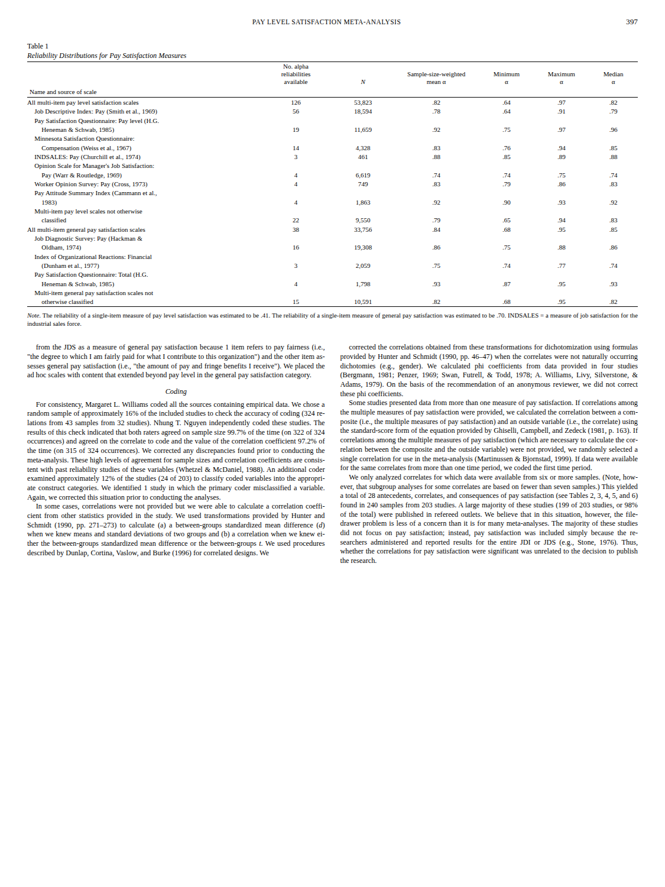PAY LEVEL SATISFACTION META-ANALYSIS 397
Table 1 Reliability Distributions for Pay Satisfaction Measures
| | No. alpha reliabilities available | N | Sample-size-weighted mean α | Minimum α | Maximum α | Median α |
| --- | --- | --- | --- | --- | --- | --- |
| Name and source of scale | | | | | | |
| All multi-item pay level satisfaction scales | 126 | 53,823 | .82 | .64 | .97 | .82 |
| Job Descriptive Index: Pay (Smith et al., 1969) | 56 | 18,594 | .78 | .64 | .91 | .79 |
| Pay Satisfaction Questionnaire: Pay level (H.G. | | | | | | |
| Heneman & Schwab, 1985) | 19 | 11,659 | .92 | .75 | .97 | .96 |
| Minnesota Satisfaction Questionnaire: | | | | | | |
| Compensation (Weiss et al., 1967) | 14 | 4,328 | .83 | .76 | .94 | .85 |
| INDSALES: Pay (Churchill et al., 1974) | 3 | 461 | .88 | .85 | .89 | .88 |
| Opinion Scale for Manager's Job Satisfaction: | | | | | | |
| Pay (Warr & Routledge, 1969) | 4 | 6,619 | .74 | .74 | .75 | .74 |
| Worker Opinion Survey: Pay (Cross, 1973) | 4 | 749 | .83 | .79 | .86 | .83 |
| Pay Attitude Summary Index (Cammann et al., | | | | | | |
| 1983) | 4 | 1,863 | .92 | .90 | .93 | .92 |
| Multi-item pay level scales not otherwise | | | | | | |
| classified | 22 | 9,550 | .79 | .65 | .94 | .83 |
| All multi-item general pay satisfaction scales | 38 | 33,756 | .84 | .68 | .95 | .85 |
| Job Diagnostic Survey: Pay (Hackman & | | | | | | |
| Oldham, 1974) | 16 | 19,308 | .86 | .75 | .88 | .86 |
| Index of Organizational Reactions: Financial | | | | | | |
| (Dunham et al., 1977) | 3 | 2,059 | .75 | .74 | .77 | .74 |
| Pay Satisfaction Questionnaire: Total (H.G. | | | | | | |
| Heneman & Schwab, 1985) | 4 | 1,798 | .93 | .87 | .95 | .93 |
| Multi-item general pay satisfaction scales not | | | | | | |
| otherwise classified | 15 | 10,591 | .82 | .68 | .95 | .82 |
Note. The reliability of a single-item measure of pay level satisfaction was estimated to be .41. The reliability of a single-item measure of general pay satisfaction was estimated to be .70. INDSALES = a measure of job satisfaction for the industrial sales force.
from the JDS as a measure of general pay satisfaction because 1 item refers to pay fairness (i.e., "the degree to which I am fairly paid for what I contribute to this organization") and the other item assesses general pay satisfaction (i.e., "the amount of pay and fringe benefits I receive"). We placed the ad hoc scales with content that extended beyond pay level in the general pay satisfaction category.
Coding
For consistency, Margaret L. Williams coded all the sources containing empirical data. We chose a random sample of approximately 16% of the included studies to check the accuracy of coding (324 relations from 43 samples from 32 studies). Nhung T. Nguyen independently coded these studies. The results of this check indicated that both raters agreed on sample size 99.7% of the time (on 322 of 324 occurrences) and agreed on the correlate to code and the value of the correlation coefficient 97.2% of the time (on 315 of 324 occurrences). We corrected any discrepancies found prior to conducting the meta-analysis. These high levels of agreement for sample sizes and correlation coefficients are consistent with past reliability studies of these variables (Whetzel & McDaniel, 1988). An additional coder examined approximately 12% of the studies (24 of 203) to classify coded variables into the appropriate construct categories. We identified 1 study in which the primary coder misclassified a variable. Again, we corrected this situation prior to conducting the analyses.
In some cases, correlations were not provided but we were able to calculate a correlation coefficient from other statistics provided in the study. We used transformations provided by Hunter and Schmidt (1990, pp. 271–273) to calculate (a) a between-groups standardized mean difference (d) when we knew means and standard deviations of two groups and (b) a correlation when we knew either the between-groups standardized mean difference or the between-groups t. We used procedures described by Dunlap, Cortina, Vaslow, and Burke (1996) for correlated designs. We
corrected the correlations obtained from these transformations for dichotomization using formulas provided by Hunter and Schmidt (1990, pp. 46–47) when the correlates were not naturally occurring dichotomies (e.g., gender). We calculated phi coefficients from data provided in four studies (Bergmann, 1981; Penzer, 1969; Swan, Futrell, & Todd, 1978; A. Williams, Livy, Silverstone, & Adams, 1979). On the basis of the recommendation of an anonymous reviewer, we did not correct these phi coefficients.
Some studies presented data from more than one measure of pay satisfaction. If correlations among the multiple measures of pay satisfaction were provided, we calculated the correlation between a composite (i.e., the multiple measures of pay satisfaction) and an outside variable (i.e., the correlate) using the standard-score form of the equation provided by Ghiselli, Campbell, and Zedeck (1981, p. 163). If correlations among the multiple measures of pay satisfaction (which are necessary to calculate the correlation between the composite and the outside variable) were not provided, we randomly selected a single correlation for use in the meta-analysis (Martinussen & Bjornstad, 1999). If data were available for the same correlates from more than one time period, we coded the first time period.
We only analyzed correlates for which data were available from six or more samples. (Note, however, that subgroup analyses for some correlates are based on fewer than seven samples.) This yielded a total of 28 antecedents, correlates, and consequences of pay satisfaction (see Tables 2, 3, 4, 5, and 6) found in 240 samples from 203 studies. A large majority of these studies (199 of 203 studies, or 98% of the total) were published in refereed outlets. We believe that in this situation, however, the file-drawer problem is less of a concern than it is for many meta-analyses. The majority of these studies did not focus on pay satisfaction; instead, pay satisfaction was included simply because the researchers administered and reported results for the entire JDI or JDS (e.g., Stone, 1976). Thus, whether the correlations for pay satisfaction were significant was unrelated to the decision to publish the research.